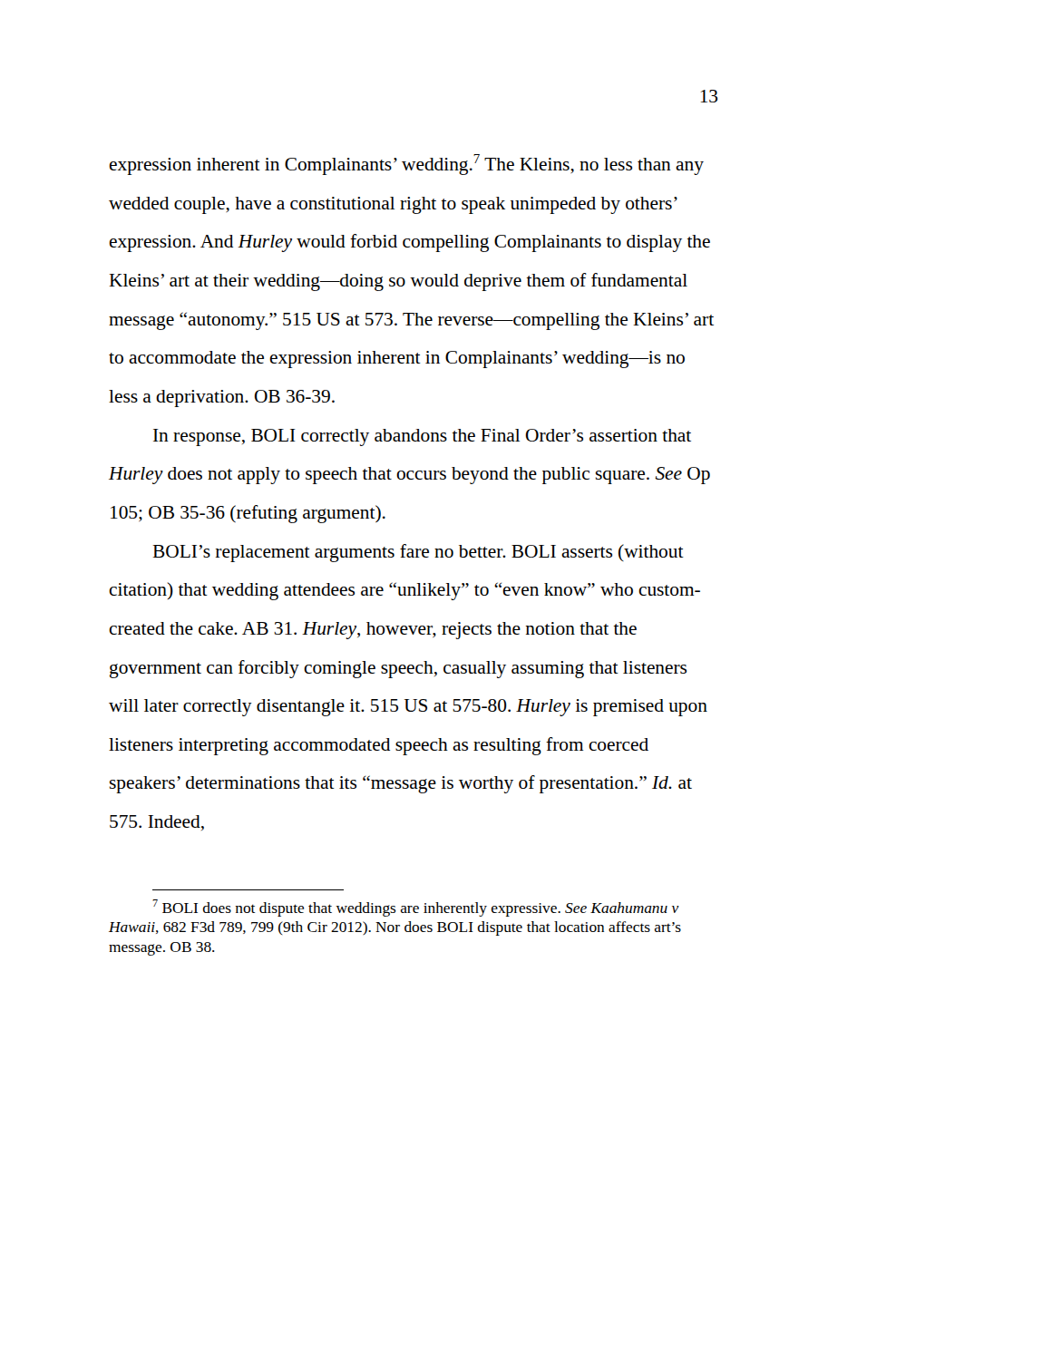13
expression inherent in Complainants’ wedding.7 The Kleins, no less than any wedded couple, have a constitutional right to speak unimpeded by others’ expression. And Hurley would forbid compelling Complainants to display the Kleins’ art at their wedding—doing so would deprive them of fundamental message “autonomy.” 515 US at 573. The reverse—compelling the Kleins’ art to accommodate the expression inherent in Complainants’ wedding—is no less a deprivation. OB 36-39.
In response, BOLI correctly abandons the Final Order’s assertion that Hurley does not apply to speech that occurs beyond the public square. See Op 105; OB 35-36 (refuting argument).
BOLI’s replacement arguments fare no better. BOLI asserts (without citation) that wedding attendees are “unlikely” to “even know” who custom-created the cake. AB 31. Hurley, however, rejects the notion that the government can forcibly comingle speech, casually assuming that listeners will later correctly disentangle it. 515 US at 575-80. Hurley is premised upon listeners interpreting accommodated speech as resulting from coerced speakers’ determinations that its “message is worthy of presentation.” Id. at 575. Indeed,
7 BOLI does not dispute that weddings are inherently expressive. See Kaahumanu v Hawaii, 682 F3d 789, 799 (9th Cir 2012). Nor does BOLI dispute that location affects art’s message. OB 38.